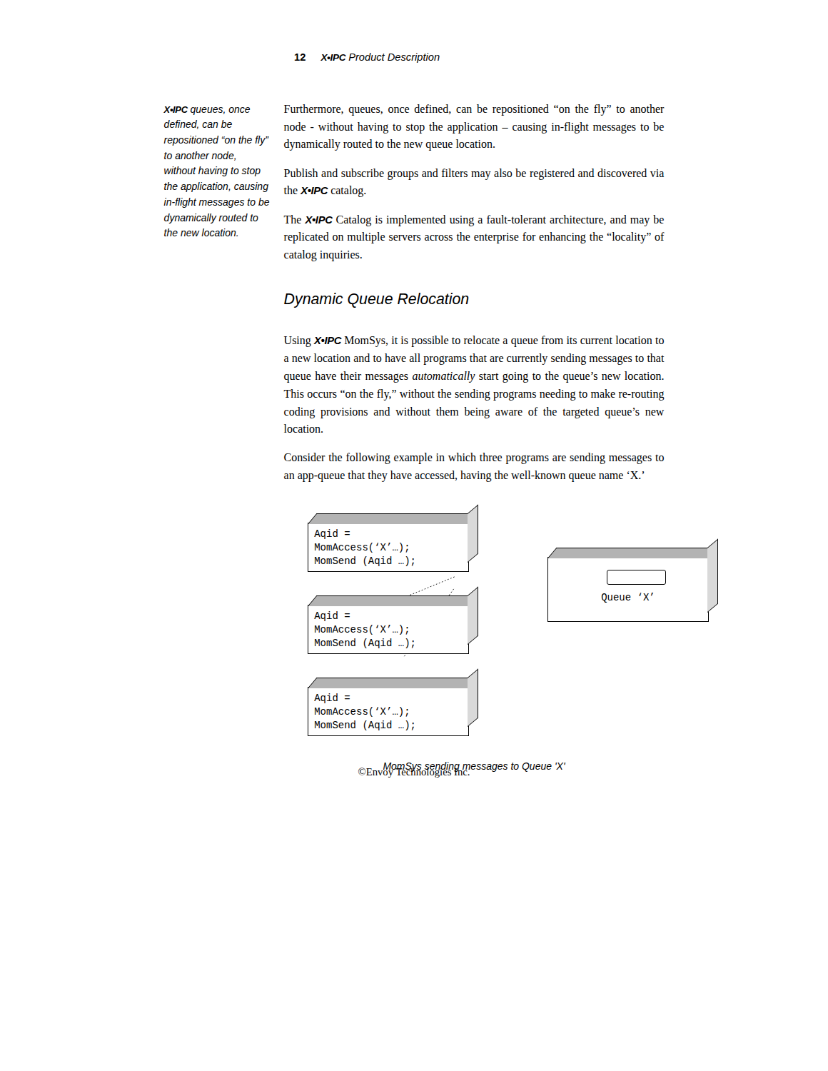12 X•IPC Product Description
X•IPC queues, once defined, can be repositioned “on the fly” to another node, without having to stop the application, causing in-flight messages to be dynamically routed to the new location.
Furthermore, queues, once defined, can be repositioned “on the fly” to another node - without having to stop the application – causing in-flight messages to be dynamically routed to the new queue location.
Publish and subscribe groups and filters may also be registered and discovered via the X•IPC catalog.
The X•IPC Catalog is implemented using a fault-tolerant architecture, and may be replicated on multiple servers across the enterprise for enhancing the “locality” of catalog inquiries.
Dynamic Queue Relocation
Using X•IPC MomSys, it is possible to relocate a queue from its current location to a new location and to have all programs that are currently sending messages to that queue have their messages automatically start going to the queue’s new location. This occurs “on the fly,” without the sending programs needing to make re-routing coding provisions and without them being aware of the targeted queue’s new location.
Consider the following example in which three programs are sending messages to an app-queue that they have accessed, having the well-known queue name ‘X.’
Aqid =
MomAccess(‘X’…);
MomSend (Aqid …);
Aqid =
MomAccess(‘X’…);
MomSend (Aqid …);
Aqid =
MomAccess(‘X’…);
MomSend (Aqid …);
Queue ‘X’
MomSys sending messages to Queue 'X'
©Envoy Technologies Inc.